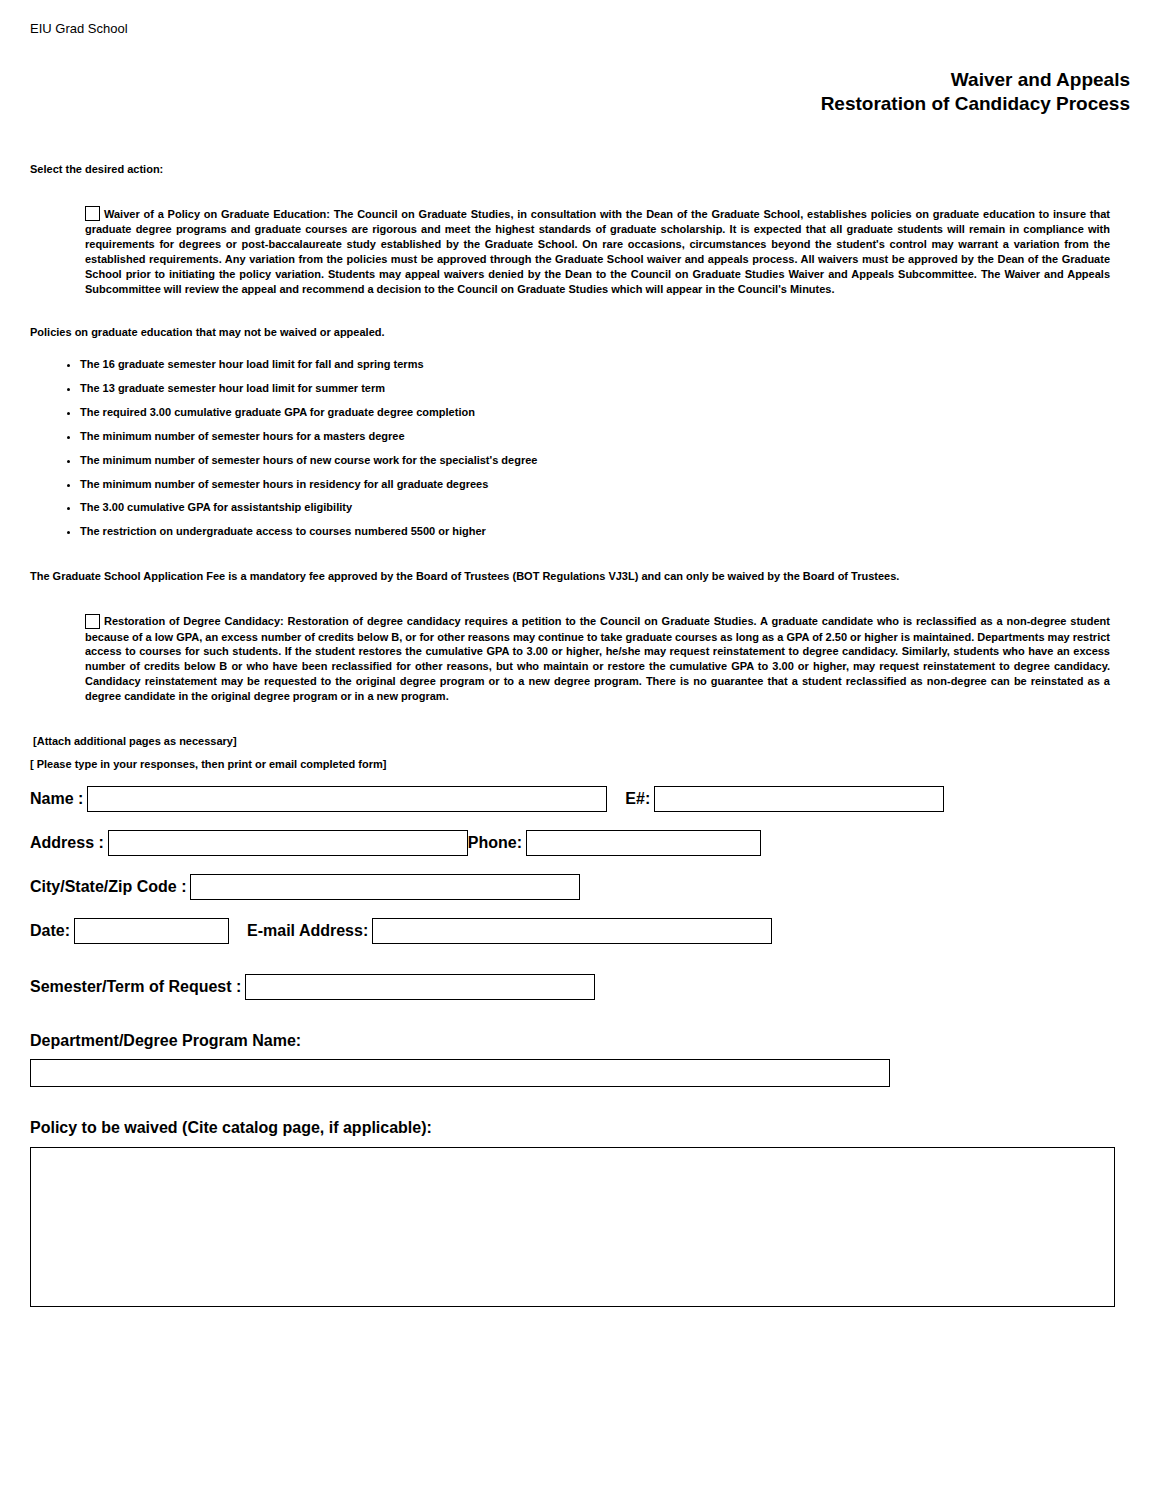EIU Grad School
Waiver and Appeals
Restoration of Candidacy Process
Select the desired action:
Waiver of a Policy on Graduate Education: The Council on Graduate Studies, in consultation with the Dean of the Graduate School, establishes policies on graduate education to insure that graduate degree programs and graduate courses are rigorous and meet the highest standards of graduate scholarship. It is expected that all graduate students will remain in compliance with requirements for degrees or post-baccalaureate study established by the Graduate School. On rare occasions, circumstances beyond the student's control may warrant a variation from the established requirements. Any variation from the policies must be approved through the Graduate School waiver and appeals process. All waivers must be approved by the Dean of the Graduate School prior to initiating the policy variation. Students may appeal waivers denied by the Dean to the Council on Graduate Studies Waiver and Appeals Subcommittee. The Waiver and Appeals Subcommittee will review the appeal and recommend a decision to the Council on Graduate Studies which will appear in the Council's Minutes.
Policies on graduate education that may not be waived or appealed.
The 16 graduate semester hour load limit for fall and spring terms
The 13 graduate semester hour load limit for summer term
The required 3.00 cumulative graduate GPA for graduate degree completion
The minimum number of semester hours for a masters degree
The minimum number of semester hours of new course work for the specialist's degree
The minimum number of semester hours in residency for all graduate degrees
The 3.00 cumulative GPA for assistantship eligibility
The restriction on undergraduate access to courses numbered 5500 or higher
The Graduate School Application Fee is a mandatory fee approved by the Board of Trustees (BOT Regulations VJ3L) and can only be waived by the Board of Trustees.
Restoration of Degree Candidacy: Restoration of degree candidacy requires a petition to the Council on Graduate Studies. A graduate candidate who is reclassified as a non-degree student because of a low GPA, an excess number of credits below B, or for other reasons may continue to take graduate courses as long as a GPA of 2.50 or higher is maintained. Departments may restrict access to courses for such students. If the student restores the cumulative GPA to 3.00 or higher, he/she may request reinstatement to degree candidacy. Similarly, students who have an excess number of credits below B or who have been reclassified for other reasons, but who maintain or restore the cumulative GPA to 3.00 or higher, may request reinstatement to degree candidacy. Candidacy reinstatement may be requested to the original degree program or to a new degree program. There is no guarantee that a student reclassified as non-degree can be reinstated as a degree candidate in the original degree program or in a new program.
[Attach additional pages as necessary]
[ Please type in your responses, then print or email completed form]
Name : E#:
Address : Phone:
City/State/Zip Code :
Date: E-mail Address:
Semester/Term of Request :
Department/Degree Program Name:
Policy to be waived (Cite catalog page, if applicable):